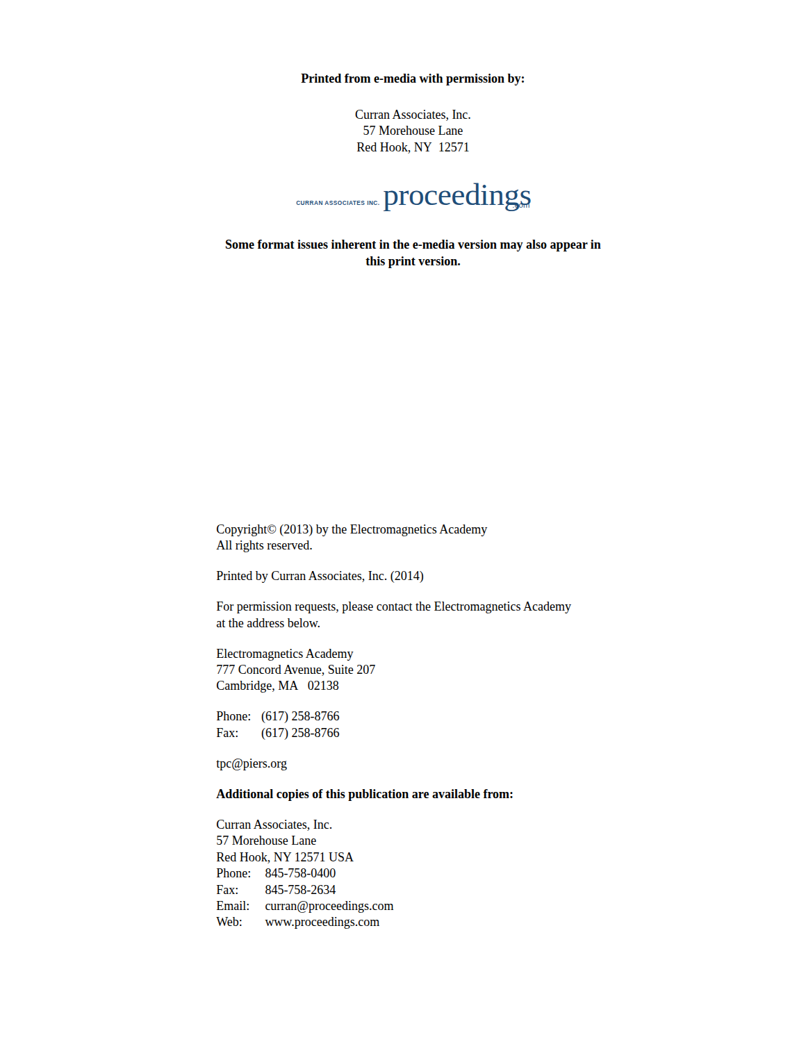Printed from e-media with permission by:
Curran Associates, Inc.
57 Morehouse Lane
Red Hook, NY 12571
CURRAN ASSOCIATES INC. proceedings .com
Some format issues inherent in the e-media version may also appear in this print version.
Copyright© (2013) by the Electromagnetics Academy
All rights reserved.
Printed by Curran Associates, Inc. (2014)
For permission requests, please contact the Electromagnetics Academy
at the address below.
Electromagnetics Academy
777 Concord Avenue, Suite 207
Cambridge, MA 02138
Phone:(617) 258-8766 Fax:(617) 258-8766
tpc@piers.org
Additional copies of this publication are available from:
Curran Associates, Inc. 57 Morehouse Lane Red Hook, NY 12571 USA Phone: 845-758-0400 Fax: 845-758-2634 Email: curran@proceedings.com Web: www.proceedings.com